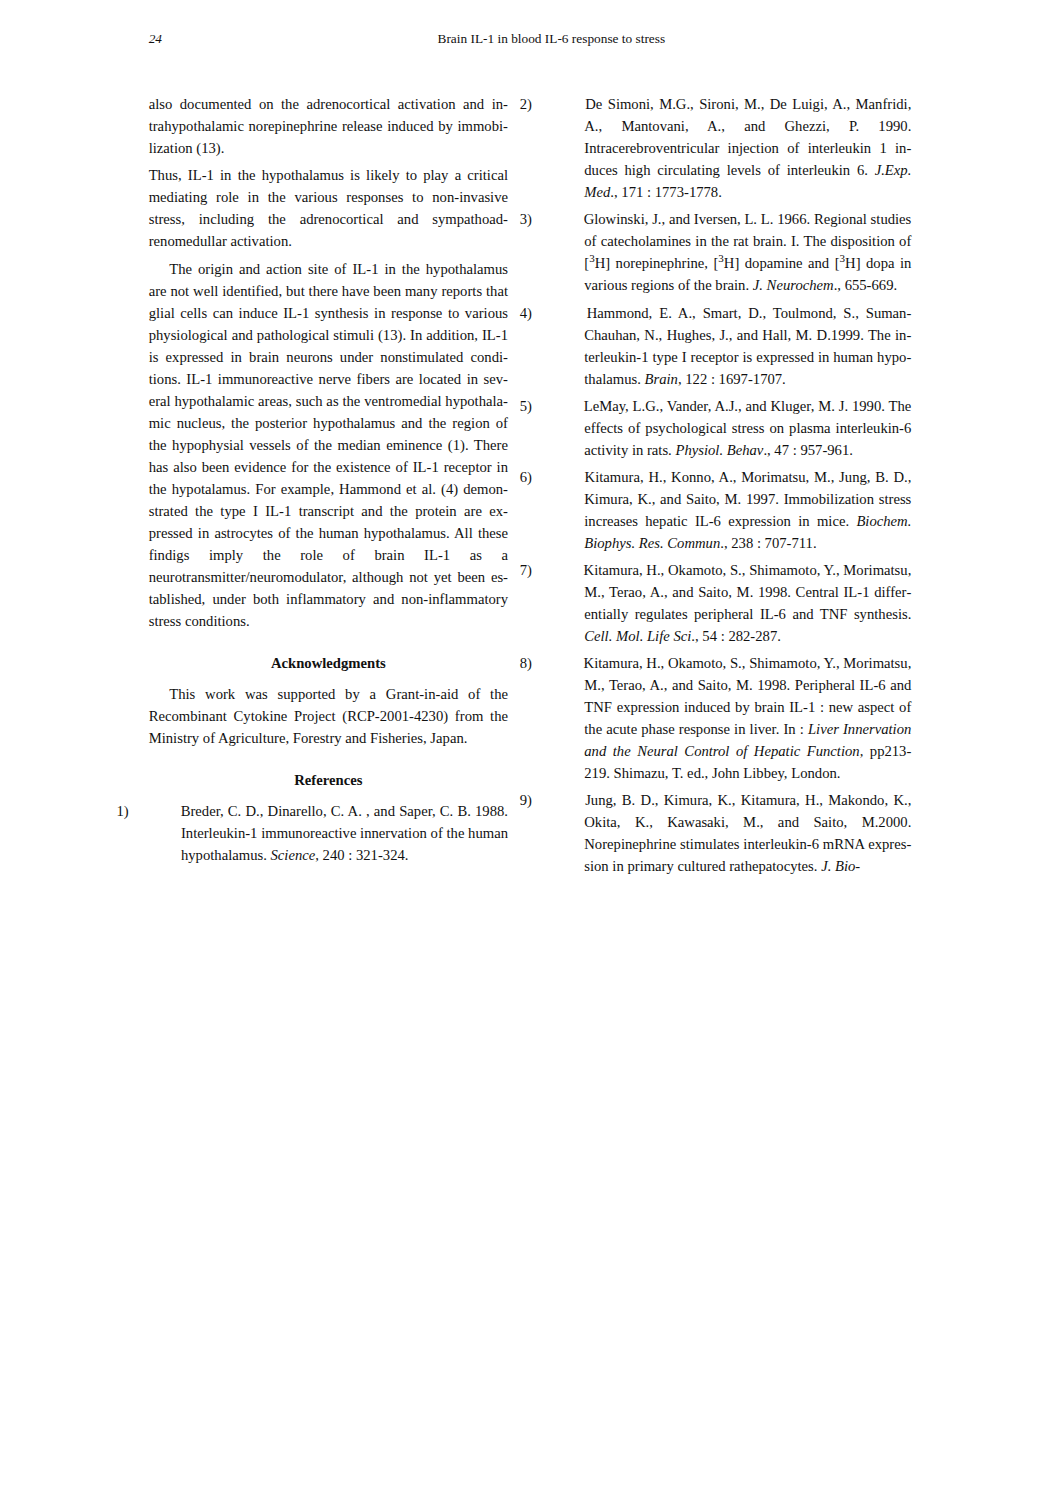24 Brain IL-1 in blood IL-6 response to stress
also documented on the adrenocortical activation and intrahypothalamic norepinephrine release induced by immobilization (13).
Thus, IL-1 in the hypothalamus is likely to play a critical mediating role in the various responses to non-invasive stress, including the adrenocortical and sympathoadrenomedullar activation.
The origin and action site of IL-1 in the hypothalamus are not well identified, but there have been many reports that glial cells can induce IL-1 synthesis in response to various physiological and pathological stimuli (13). In addition, IL-1 is expressed in brain neurons under nonstimulated conditions. IL-1 immunoreactive nerve fibers are located in several hypothalamic areas, such as the ventromedial hypothalamic nucleus, the posterior hypothalamus and the region of the hypophysial vessels of the median eminence (1). There has also been evidence for the existence of IL-1 receptor in the hypotalamus. For example, Hammond et al. (4) demonstrated the type I IL-1 transcript and the protein are expressed in astrocytes of the human hypothalamus. All these findigs imply the role of brain IL-1 as a neurotransmitter/neuromodulator, although not yet been established, under both inflammatory and non-inflammatory stress conditions.
Acknowledgments
This work was supported by a Grant-in-aid of the Recombinant Cytokine Project (RCP-2001-4230) from the Ministry of Agriculture, Forestry and Fisheries, Japan.
References
1) Breder, C. D., Dinarello, C. A. , and Saper, C. B. 1988. Interleukin-1 immunoreactive innervation of the human hypothalamus. Science, 240 : 321-324.
2) De Simoni, M.G., Sironi, M., De Luigi, A., Manfridi, A., Mantovani, A., and Ghezzi, P. 1990. Intracerebroventricular injection of interleukin 1 induces high circulating levels of interleukin 6. J.Exp. Med., 171 : 1773-1778.
3) Glowinski, J., and Iversen, L. L. 1966. Regional studies of catecholamines in the rat brain. I. The disposition of [3H] norepinephrine, [3H] dopamine and [3H] dopa in various regions of the brain. J. Neurochem., 655-669.
4) Hammond, E. A., Smart, D., Toulmond, S., Suman-Chauhan, N., Hughes, J., and Hall, M. D.1999. The interleukin-1 type I receptor is expressed in human hypothalamus. Brain, 122 : 1697-1707.
5) LeMay, L.G., Vander, A.J., and Kluger, M. J. 1990. The effects of psychological stress on plasma interleukin-6 activity in rats. Physiol. Behav., 47 : 957-961.
6) Kitamura, H., Konno, A., Morimatsu, M., Jung, B. D., Kimura, K., and Saito, M. 1997. Immobilization stress increases hepatic IL-6 expression in mice. Biochem. Biophys. Res. Commun., 238 : 707-711.
7) Kitamura, H., Okamoto, S., Shimamoto, Y., Morimatsu, M., Terao, A., and Saito, M. 1998. Central IL-1 differentially regulates peripheral IL-6 and TNF synthesis. Cell. Mol. Life Sci., 54 : 282-287.
8) Kitamura, H., Okamoto, S., Shimamoto, Y., Morimatsu, M., Terao, A., and Saito, M. 1998. Peripheral IL-6 and TNF expression induced by brain IL-1 : new aspect of the acute phase response in liver. In : Liver Innervation and the Neural Control of Hepatic Function, pp213-219. Shimazu, T. ed., John Libbey, London.
9) Jung, B. D., Kimura, K., Kitamura, H., Makondo, K., Okita, K., Kawasaki, M., and Saito, M.2000. Norepinephrine stimulates interleukin-6 mRNA expression in primary cultured rathepatocytes. J. Bio-